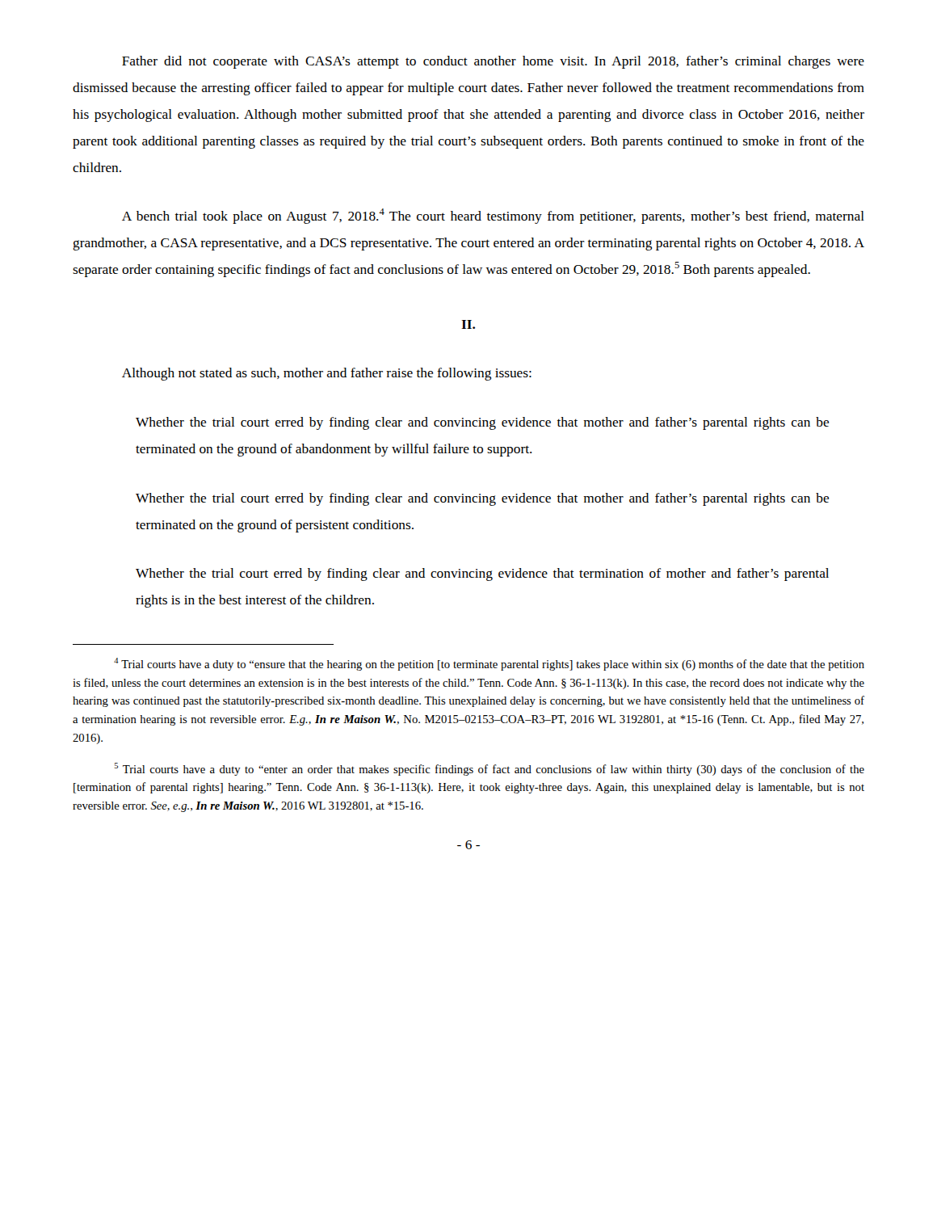Father did not cooperate with CASA’s attempt to conduct another home visit. In April 2018, father’s criminal charges were dismissed because the arresting officer failed to appear for multiple court dates. Father never followed the treatment recommendations from his psychological evaluation. Although mother submitted proof that she attended a parenting and divorce class in October 2016, neither parent took additional parenting classes as required by the trial court’s subsequent orders. Both parents continued to smoke in front of the children.
A bench trial took place on August 7, 2018.4 The court heard testimony from petitioner, parents, mother’s best friend, maternal grandmother, a CASA representative, and a DCS representative. The court entered an order terminating parental rights on October 4, 2018. A separate order containing specific findings of fact and conclusions of law was entered on October 29, 2018.5 Both parents appealed.
II.
Although not stated as such, mother and father raise the following issues:
Whether the trial court erred by finding clear and convincing evidence that mother and father’s parental rights can be terminated on the ground of abandonment by willful failure to support.
Whether the trial court erred by finding clear and convincing evidence that mother and father’s parental rights can be terminated on the ground of persistent conditions.
Whether the trial court erred by finding clear and convincing evidence that termination of mother and father’s parental rights is in the best interest of the children.
4 Trial courts have a duty to “ensure that the hearing on the petition [to terminate parental rights] takes place within six (6) months of the date that the petition is filed, unless the court determines an extension is in the best interests of the child.” Tenn. Code Ann. § 36-1-113(k). In this case, the record does not indicate why the hearing was continued past the statutorily-prescribed six-month deadline. This unexplained delay is concerning, but we have consistently held that the untimeliness of a termination hearing is not reversible error. E.g., In re Maison W., No. M2015–02153–COA–R3–PT, 2016 WL 3192801, at *15-16 (Tenn. Ct. App., filed May 27, 2016).
5 Trial courts have a duty to “enter an order that makes specific findings of fact and conclusions of law within thirty (30) days of the conclusion of the [termination of parental rights] hearing.” Tenn. Code Ann. § 36-1-113(k). Here, it took eighty-three days. Again, this unexplained delay is lamentable, but is not reversible error. See, e.g., In re Maison W., 2016 WL 3192801, at *15-16.
- 6 -